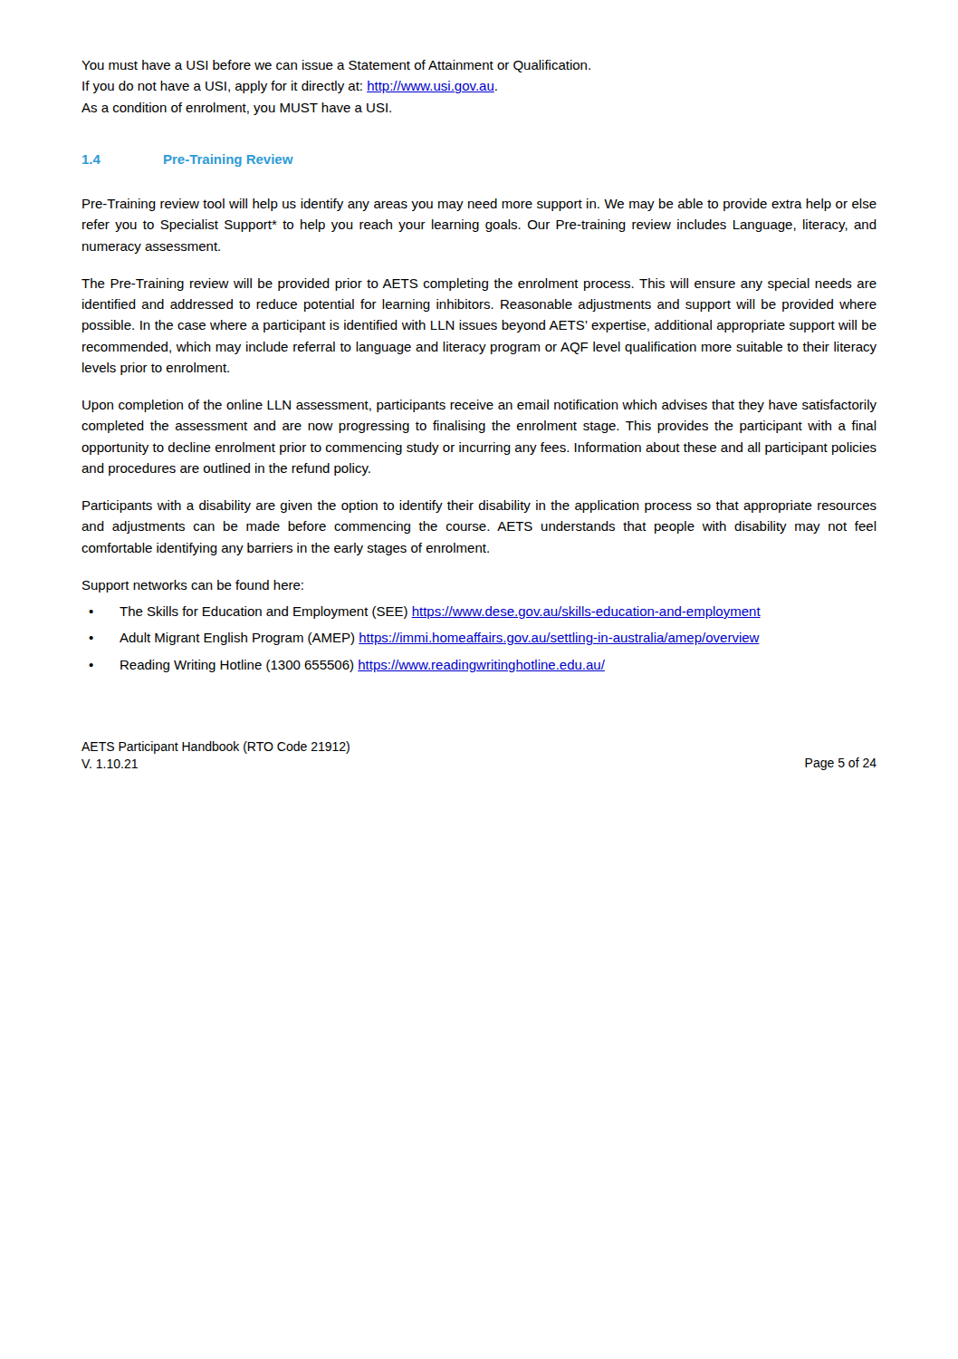You must have a USI before we can issue a Statement of Attainment or Qualification.
If you do not have a USI, apply for it directly at: http://www.usi.gov.au.
As a condition of enrolment, you MUST have a USI.
1.4 Pre-Training Review
Pre-Training review tool will help us identify any areas you may need more support in. We may be able to provide extra help or else refer you to Specialist Support* to help you reach your learning goals. Our Pre-training review includes Language, literacy, and numeracy assessment.
The Pre-Training review will be provided prior to AETS completing the enrolment process. This will ensure any special needs are identified and addressed to reduce potential for learning inhibitors. Reasonable adjustments and support will be provided where possible. In the case where a participant is identified with LLN issues beyond AETS’ expertise, additional appropriate support will be recommended, which may include referral to language and literacy program or AQF level qualification more suitable to their literacy levels prior to enrolment.
Upon completion of the online LLN assessment, participants receive an email notification which advises that they have satisfactorily completed the assessment and are now progressing to finalising the enrolment stage. This provides the participant with a final opportunity to decline enrolment prior to commencing study or incurring any fees. Information about these and all participant policies and procedures are outlined in the refund policy.
Participants with a disability are given the option to identify their disability in the application process so that appropriate resources and adjustments can be made before commencing the course. AETS understands that people with disability may not feel comfortable identifying any barriers in the early stages of enrolment.
Support networks can be found here:
The Skills for Education and Employment (SEE) https://www.dese.gov.au/skills-education-and-employment
Adult Migrant English Program (AMEP) https://immi.homeaffairs.gov.au/settling-in-australia/amep/overview
Reading Writing Hotline (1300 655506) https://www.readingwritinghotline.edu.au/
AETS Participant Handbook (RTO Code 21912)
V. 1.10.21
Page 5 of 24